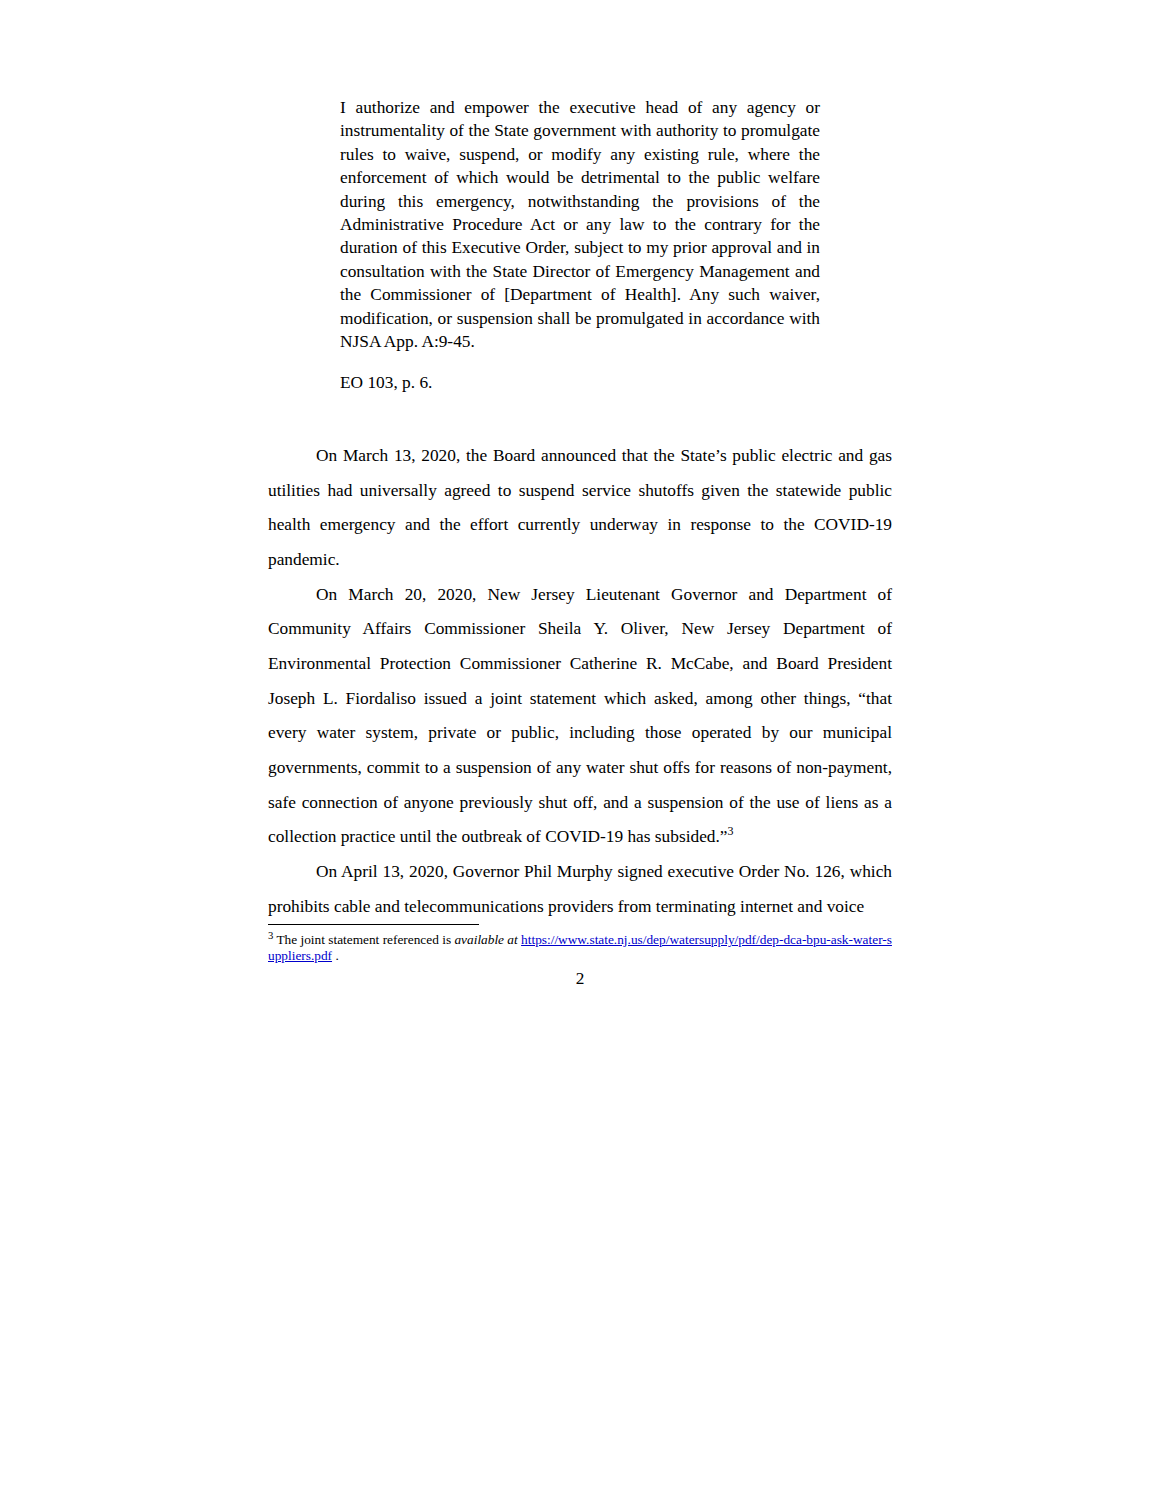I authorize and empower the executive head of any agency or instrumentality of the State government with authority to promulgate rules to waive, suspend, or modify any existing rule, where the enforcement of which would be detrimental to the public welfare during this emergency, notwithstanding the provisions of the Administrative Procedure Act or any law to the contrary for the duration of this Executive Order, subject to my prior approval and in consultation with the State Director of Emergency Management and the Commissioner of [Department of Health]. Any such waiver, modification, or suspension shall be promulgated in accordance with NJSA App. A:9-45.
EO 103, p. 6.
On March 13, 2020, the Board announced that the State’s public electric and gas utilities had universally agreed to suspend service shutoffs given the statewide public health emergency and the effort currently underway in response to the COVID-19 pandemic.
On March 20, 2020, New Jersey Lieutenant Governor and Department of Community Affairs Commissioner Sheila Y. Oliver, New Jersey Department of Environmental Protection Commissioner Catherine R. McCabe, and Board President Joseph L. Fiordaliso issued a joint statement which asked, among other things, “that every water system, private or public, including those operated by our municipal governments, commit to a suspension of any water shut offs for reasons of non-payment, safe connection of anyone previously shut off, and a suspension of the use of liens as a collection practice until the outbreak of COVID-19 has subsided.”3
On April 13, 2020, Governor Phil Murphy signed executive Order No. 126, which prohibits cable and telecommunications providers from terminating internet and voice
3 The joint statement referenced is available at https://www.state.nj.us/dep/watersupply/pdf/dep-dca-bpu-ask-water-suppliers.pdf .
2